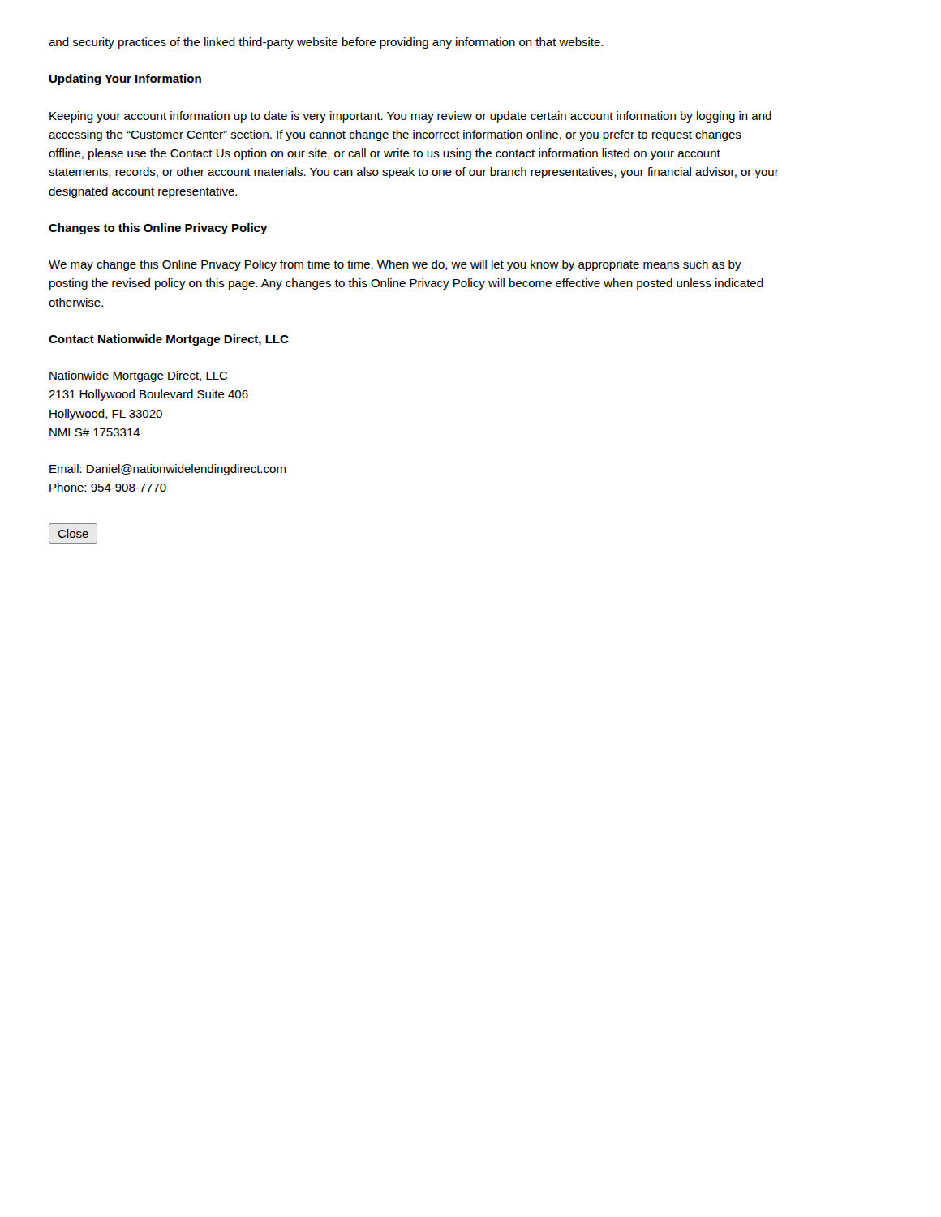and security practices of the linked third-party website before providing any information on that website.
Updating Your Information
Keeping your account information up to date is very important. You may review or update certain account information by logging in and accessing the “Customer Center” section. If you cannot change the incorrect information online, or you prefer to request changes offline, please use the Contact Us option on our site, or call or write to us using the contact information listed on your account statements, records, or other account materials. You can also speak to one of our branch representatives, your financial advisor, or your designated account representative.
Changes to this Online Privacy Policy
We may change this Online Privacy Policy from time to time. When we do, we will let you know by appropriate means such as by posting the revised policy on this page. Any changes to this Online Privacy Policy will become effective when posted unless indicated otherwise.
Contact Nationwide Mortgage Direct, LLC
Nationwide Mortgage Direct, LLC
2131 Hollywood Boulevard Suite 406
Hollywood, FL 33020
NMLS# 1753314
Email: Daniel@nationwidelendingdirect.com
Phone: 954-908-7770
Close